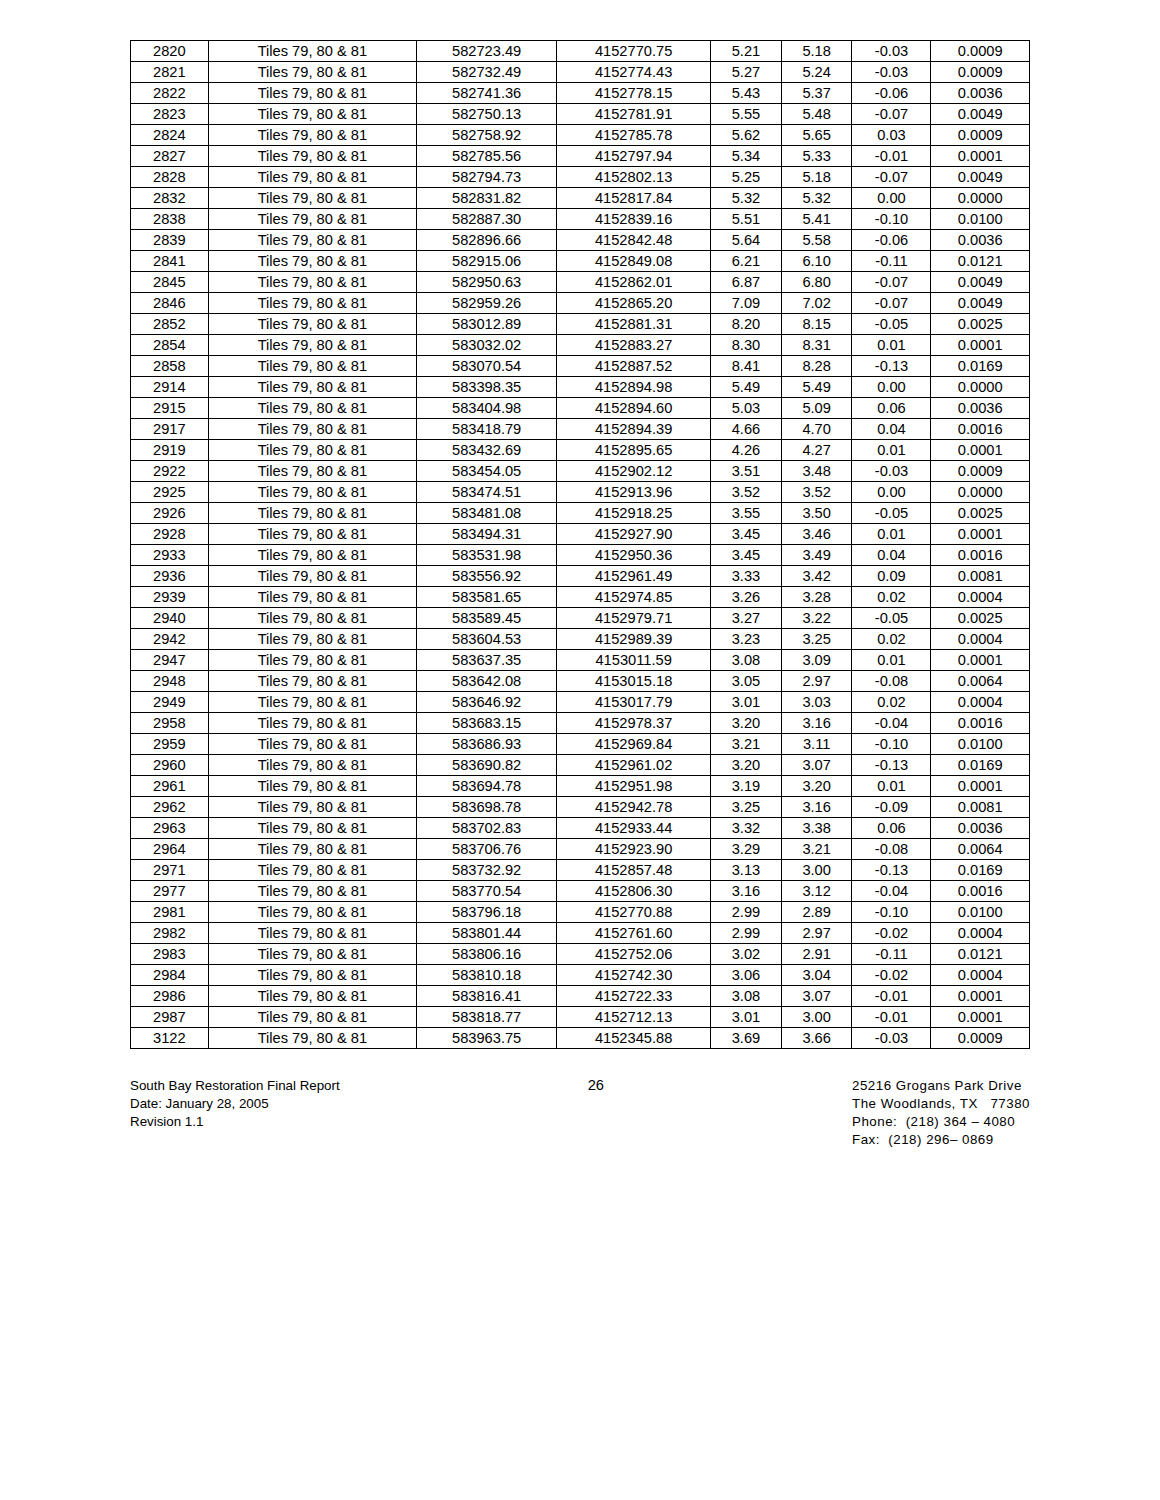| 2820 | Tiles 79, 80 & 81 | 582723.49 | 4152770.75 | 5.21 | 5.18 | -0.03 | 0.0009 |
| 2821 | Tiles 79, 80 & 81 | 582732.49 | 4152774.43 | 5.27 | 5.24 | -0.03 | 0.0009 |
| 2822 | Tiles 79, 80 & 81 | 582741.36 | 4152778.15 | 5.43 | 5.37 | -0.06 | 0.0036 |
| 2823 | Tiles 79, 80 & 81 | 582750.13 | 4152781.91 | 5.55 | 5.48 | -0.07 | 0.0049 |
| 2824 | Tiles 79, 80 & 81 | 582758.92 | 4152785.78 | 5.62 | 5.65 | 0.03 | 0.0009 |
| 2827 | Tiles 79, 80 & 81 | 582785.56 | 4152797.94 | 5.34 | 5.33 | -0.01 | 0.0001 |
| 2828 | Tiles 79, 80 & 81 | 582794.73 | 4152802.13 | 5.25 | 5.18 | -0.07 | 0.0049 |
| 2832 | Tiles 79, 80 & 81 | 582831.82 | 4152817.84 | 5.32 | 5.32 | 0.00 | 0.0000 |
| 2838 | Tiles 79, 80 & 81 | 582887.30 | 4152839.16 | 5.51 | 5.41 | -0.10 | 0.0100 |
| 2839 | Tiles 79, 80 & 81 | 582896.66 | 4152842.48 | 5.64 | 5.58 | -0.06 | 0.0036 |
| 2841 | Tiles 79, 80 & 81 | 582915.06 | 4152849.08 | 6.21 | 6.10 | -0.11 | 0.0121 |
| 2845 | Tiles 79, 80 & 81 | 582950.63 | 4152862.01 | 6.87 | 6.80 | -0.07 | 0.0049 |
| 2846 | Tiles 79, 80 & 81 | 582959.26 | 4152865.20 | 7.09 | 7.02 | -0.07 | 0.0049 |
| 2852 | Tiles 79, 80 & 81 | 583012.89 | 4152881.31 | 8.20 | 8.15 | -0.05 | 0.0025 |
| 2854 | Tiles 79, 80 & 81 | 583032.02 | 4152883.27 | 8.30 | 8.31 | 0.01 | 0.0001 |
| 2858 | Tiles 79, 80 & 81 | 583070.54 | 4152887.52 | 8.41 | 8.28 | -0.13 | 0.0169 |
| 2914 | Tiles 79, 80 & 81 | 583398.35 | 4152894.98 | 5.49 | 5.49 | 0.00 | 0.0000 |
| 2915 | Tiles 79, 80 & 81 | 583404.98 | 4152894.60 | 5.03 | 5.09 | 0.06 | 0.0036 |
| 2917 | Tiles 79, 80 & 81 | 583418.79 | 4152894.39 | 4.66 | 4.70 | 0.04 | 0.0016 |
| 2919 | Tiles 79, 80 & 81 | 583432.69 | 4152895.65 | 4.26 | 4.27 | 0.01 | 0.0001 |
| 2922 | Tiles 79, 80 & 81 | 583454.05 | 4152902.12 | 3.51 | 3.48 | -0.03 | 0.0009 |
| 2925 | Tiles 79, 80 & 81 | 583474.51 | 4152913.96 | 3.52 | 3.52 | 0.00 | 0.0000 |
| 2926 | Tiles 79, 80 & 81 | 583481.08 | 4152918.25 | 3.55 | 3.50 | -0.05 | 0.0025 |
| 2928 | Tiles 79, 80 & 81 | 583494.31 | 4152927.90 | 3.45 | 3.46 | 0.01 | 0.0001 |
| 2933 | Tiles 79, 80 & 81 | 583531.98 | 4152950.36 | 3.45 | 3.49 | 0.04 | 0.0016 |
| 2936 | Tiles 79, 80 & 81 | 583556.92 | 4152961.49 | 3.33 | 3.42 | 0.09 | 0.0081 |
| 2939 | Tiles 79, 80 & 81 | 583581.65 | 4152974.85 | 3.26 | 3.28 | 0.02 | 0.0004 |
| 2940 | Tiles 79, 80 & 81 | 583589.45 | 4152979.71 | 3.27 | 3.22 | -0.05 | 0.0025 |
| 2942 | Tiles 79, 80 & 81 | 583604.53 | 4152989.39 | 3.23 | 3.25 | 0.02 | 0.0004 |
| 2947 | Tiles 79, 80 & 81 | 583637.35 | 4153011.59 | 3.08 | 3.09 | 0.01 | 0.0001 |
| 2948 | Tiles 79, 80 & 81 | 583642.08 | 4153015.18 | 3.05 | 2.97 | -0.08 | 0.0064 |
| 2949 | Tiles 79, 80 & 81 | 583646.92 | 4153017.79 | 3.01 | 3.03 | 0.02 | 0.0004 |
| 2958 | Tiles 79, 80 & 81 | 583683.15 | 4152978.37 | 3.20 | 3.16 | -0.04 | 0.0016 |
| 2959 | Tiles 79, 80 & 81 | 583686.93 | 4152969.84 | 3.21 | 3.11 | -0.10 | 0.0100 |
| 2960 | Tiles 79, 80 & 81 | 583690.82 | 4152961.02 | 3.20 | 3.07 | -0.13 | 0.0169 |
| 2961 | Tiles 79, 80 & 81 | 583694.78 | 4152951.98 | 3.19 | 3.20 | 0.01 | 0.0001 |
| 2962 | Tiles 79, 80 & 81 | 583698.78 | 4152942.78 | 3.25 | 3.16 | -0.09 | 0.0081 |
| 2963 | Tiles 79, 80 & 81 | 583702.83 | 4152933.44 | 3.32 | 3.38 | 0.06 | 0.0036 |
| 2964 | Tiles 79, 80 & 81 | 583706.76 | 4152923.90 | 3.29 | 3.21 | -0.08 | 0.0064 |
| 2971 | Tiles 79, 80 & 81 | 583732.92 | 4152857.48 | 3.13 | 3.00 | -0.13 | 0.0169 |
| 2977 | Tiles 79, 80 & 81 | 583770.54 | 4152806.30 | 3.16 | 3.12 | -0.04 | 0.0016 |
| 2981 | Tiles 79, 80 & 81 | 583796.18 | 4152770.88 | 2.99 | 2.89 | -0.10 | 0.0100 |
| 2982 | Tiles 79, 80 & 81 | 583801.44 | 4152761.60 | 2.99 | 2.97 | -0.02 | 0.0004 |
| 2983 | Tiles 79, 80 & 81 | 583806.16 | 4152752.06 | 3.02 | 2.91 | -0.11 | 0.0121 |
| 2984 | Tiles 79, 80 & 81 | 583810.18 | 4152742.30 | 3.06 | 3.04 | -0.02 | 0.0004 |
| 2986 | Tiles 79, 80 & 81 | 583816.41 | 4152722.33 | 3.08 | 3.07 | -0.01 | 0.0001 |
| 2987 | Tiles 79, 80 & 81 | 583818.77 | 4152712.13 | 3.01 | 3.00 | -0.01 | 0.0001 |
| 3122 | Tiles 79, 80 & 81 | 583963.75 | 4152345.88 | 3.69 | 3.66 | -0.03 | 0.0009 |
South Bay Restoration Final Report
Date: January 28, 2005
Revision 1.1
26
25216 Grogans Park Drive
The Woodlands, TX 77380
Phone: (218) 364 – 4080
Fax: (218) 296– 0869